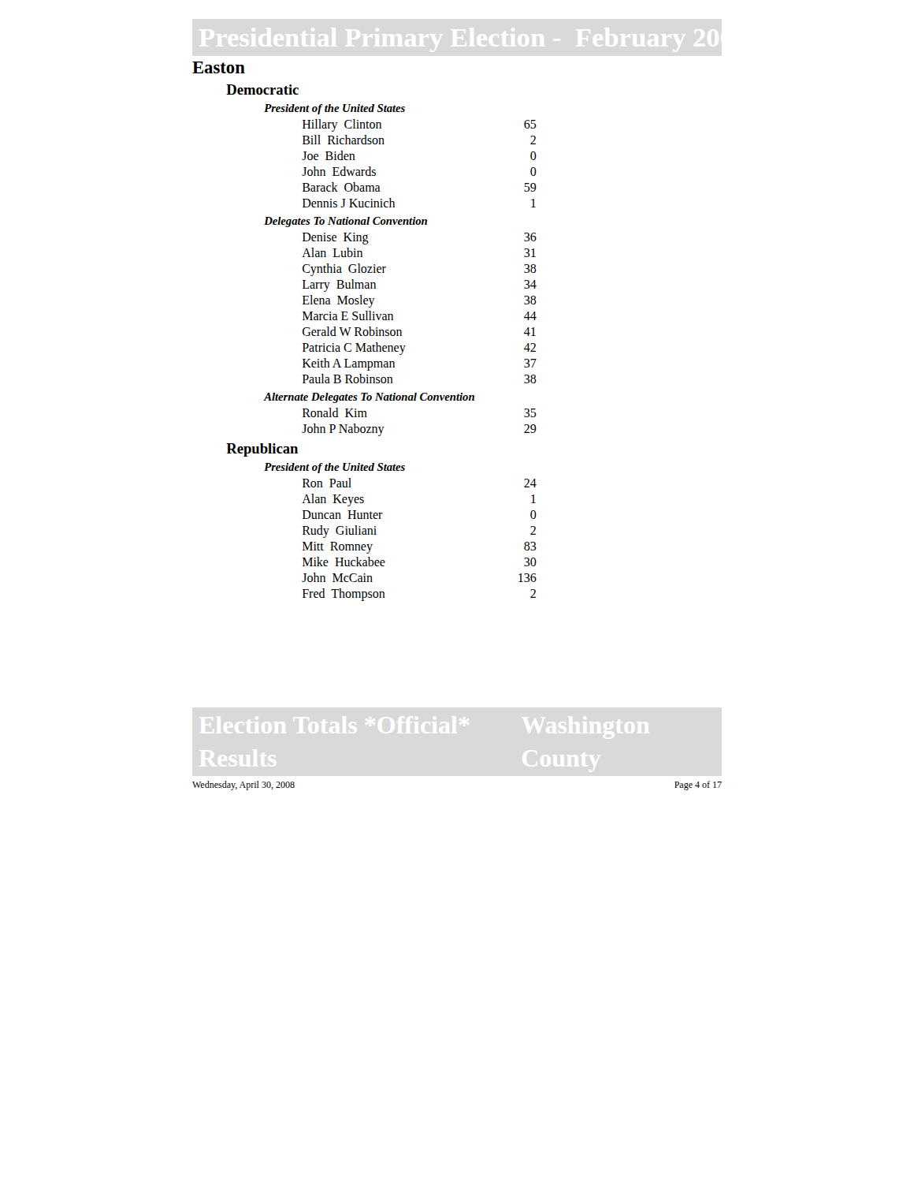Presidential Primary Election - February 2008
Easton
Democratic
President of the United States
| Hillary Clinton | 65 |
| Bill Richardson | 2 |
| Joe Biden | 0 |
| John Edwards | 0 |
| Barack Obama | 59 |
| Dennis J Kucinich | 1 |
Delegates To National Convention
| Denise King | 36 |
| Alan Lubin | 31 |
| Cynthia Glozier | 38 |
| Larry Bulman | 34 |
| Elena Mosley | 38 |
| Marcia E Sullivan | 44 |
| Gerald W Robinson | 41 |
| Patricia C Matheney | 42 |
| Keith A Lampman | 37 |
| Paula B Robinson | 38 |
Alternate Delegates To National Convention
| Ronald Kim | 35 |
| John P Nabozny | 29 |
Republican
President of the United States
| Ron Paul | 24 |
| Alan Keyes | 1 |
| Duncan Hunter | 0 |
| Rudy Giuliani | 2 |
| Mitt Romney | 83 |
| Mike Huckabee | 30 |
| John McCain | 136 |
| Fred Thompson | 2 |
Election Totals *Official* Results Washington County
Wednesday, April 30, 2008 Page 4 of 17